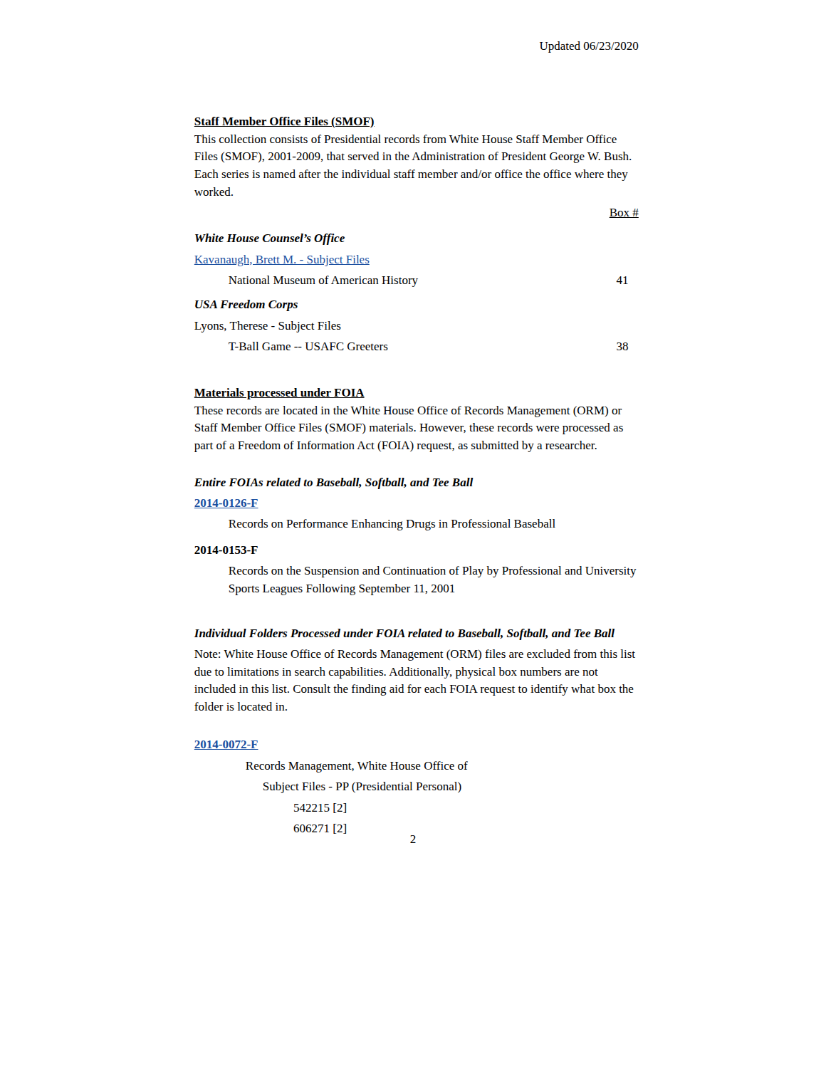Updated 06/23/2020
Staff Member Office Files (SMOF)
This collection consists of Presidential records from White House Staff Member Office Files (SMOF), 2001-2009, that served in the Administration of President George W. Bush. Each series is named after the individual staff member and/or office the office where they worked.
Box #
White House Counsel’s Office
Kavanaugh, Brett M. - Subject Files
National Museum of American History41
USA Freedom Corps
Lyons, Therese - Subject Files
T-Ball Game -- USAFC Greeters38
Materials processed under FOIA
These records are located in the White House Office of Records Management (ORM) or Staff Member Office Files (SMOF) materials. However, these records were processed as part of a Freedom of Information Act (FOIA) request, as submitted by a researcher.
Entire FOIAs related to Baseball, Softball, and Tee Ball
2014-0126-F
Records on Performance Enhancing Drugs in Professional Baseball
2014-0153-F
Records on the Suspension and Continuation of Play by Professional and University Sports Leagues Following September 11, 2001
Individual Folders Processed under FOIA related to Baseball, Softball, and Tee Ball
Note: White House Office of Records Management (ORM) files are excluded from this list due to limitations in search capabilities. Additionally, physical box numbers are not included in this list. Consult the finding aid for each FOIA request to identify what box the folder is located in.
2014-0072-F
Records Management, White House Office of
Subject Files - PP (Presidential Personal)
542215 [2]
606271 [2]
2